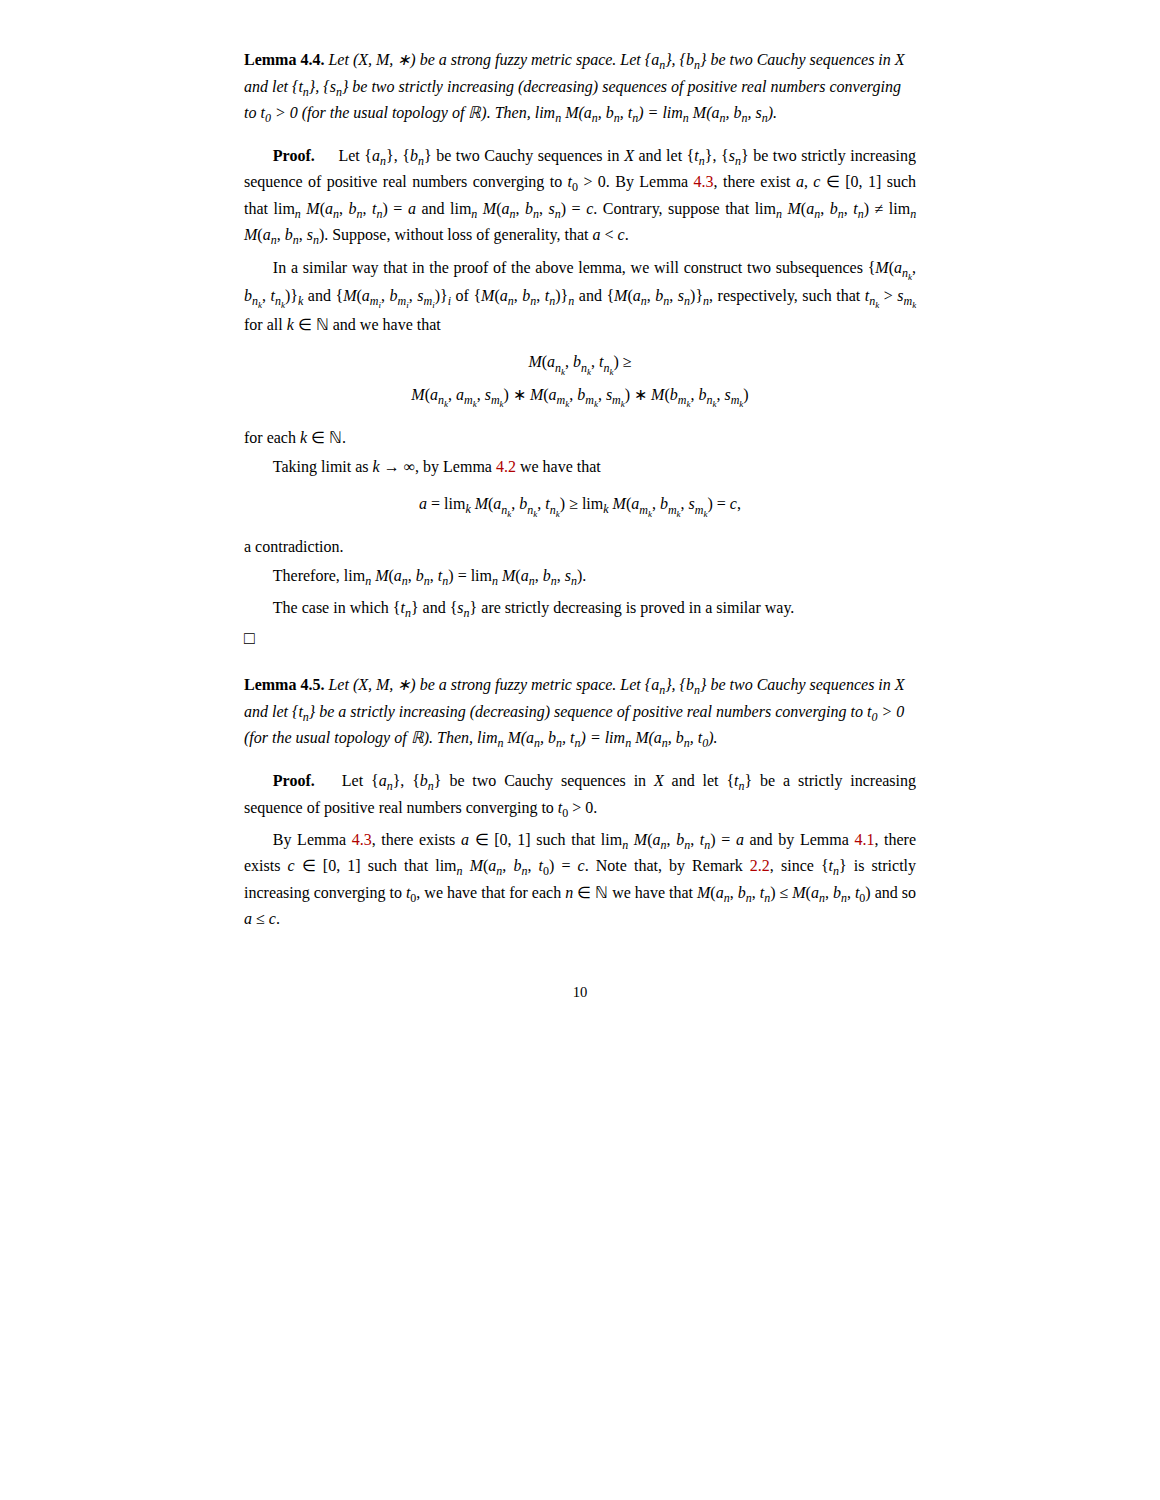Lemma 4.4. Let (X, M, ∗) be a strong fuzzy metric space. Let {an}, {bn} be two Cauchy sequences in X and let {tn}, {sn} be two strictly increasing (decreasing) sequences of positive real numbers converging to t0 > 0 (for the usual topology of ℝ). Then, limn M(an, bn, tn) = limn M(an, bn, sn).
Proof. Let {an}, {bn} be two Cauchy sequences in X and let {tn}, {sn} be two strictly increasing sequence of positive real numbers converging to t0 > 0. By Lemma 4.3, there exist a, c ∈ [0, 1] such that limn M(an, bn, tn) = a and limn M(an, bn, sn) = c. Contrary, suppose that limn M(an, bn, tn) ≠ limn M(an, bn, sn). Suppose, without loss of generality, that a < c.
In a similar way that in the proof of the above lemma, we will construct two subsequences {M(ank, bnk, tnk)}k and {M(ami, bmi, smi)}i of {M(an, bn, tn)}n and {M(an, bn, sn)}n, respectively, such that tnk > smk for all k ∈ ℕ and we have that
M(ank, bnk, tnk) ≥ M(ank, amk, smk) ∗ M(amk, bmk, smk) ∗ M(bmk, bnk, smk)
for each k ∈ ℕ.
Taking limit as k → ∞, by Lemma 4.2 we have that
a = limk M(ank, bnk, tnk) ≥ limk M(amk, bmk, smk) = c,
a contradiction.
Therefore, limn M(an, bn, tn) = limn M(an, bn, sn).
The case in which {tn} and {sn} are strictly decreasing is proved in a similar way.
□
Lemma 4.5. Let (X, M, ∗) be a strong fuzzy metric space. Let {an}, {bn} be two Cauchy sequences in X and let {tn} be a strictly increasing (decreasing) sequence of positive real numbers converging to t0 > 0 (for the usual topology of ℝ). Then, limn M(an, bn, tn) = limn M(an, bn, t0).
Proof. Let {an}, {bn} be two Cauchy sequences in X and let {tn} be a strictly increasing sequence of positive real numbers converging to t0 > 0.
By Lemma 4.3, there exists a ∈ [0, 1] such that limn M(an, bn, tn) = a and by Lemma 4.1, there exists c ∈ [0, 1] such that limn M(an, bn, t0) = c. Note that, by Remark 2.2, since {tn} is strictly increasing converging to t0, we have that for each n ∈ ℕ we have that M(an, bn, tn) ≤ M(an, bn, t0) and so a ≤ c.
10